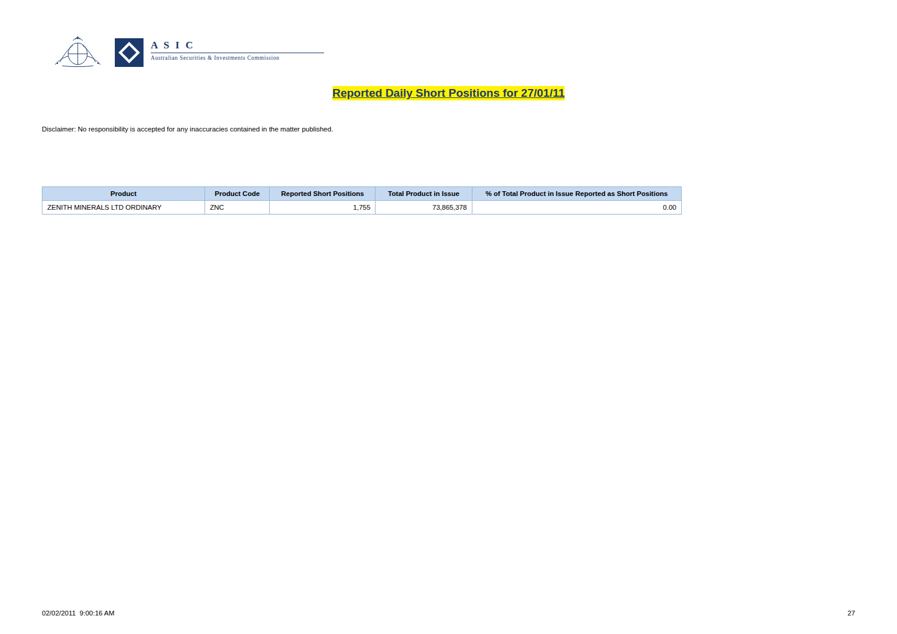A S I C
Australian Securities & Investments Commission
Reported Daily Short Positions for 27/01/11
Disclaimer: No responsibility is accepted for any inaccuracies contained in the matter published.
| Product | Product Code | Reported Short Positions | Total Product in Issue | % of Total Product in Issue Reported as Short Positions |
| --- | --- | --- | --- | --- |
| ZENITH MINERALS LTD ORDINARY | ZNC | 1,755 | 73,865,378 | 0.00 |
02/02/2011 9:00:16 AM 27